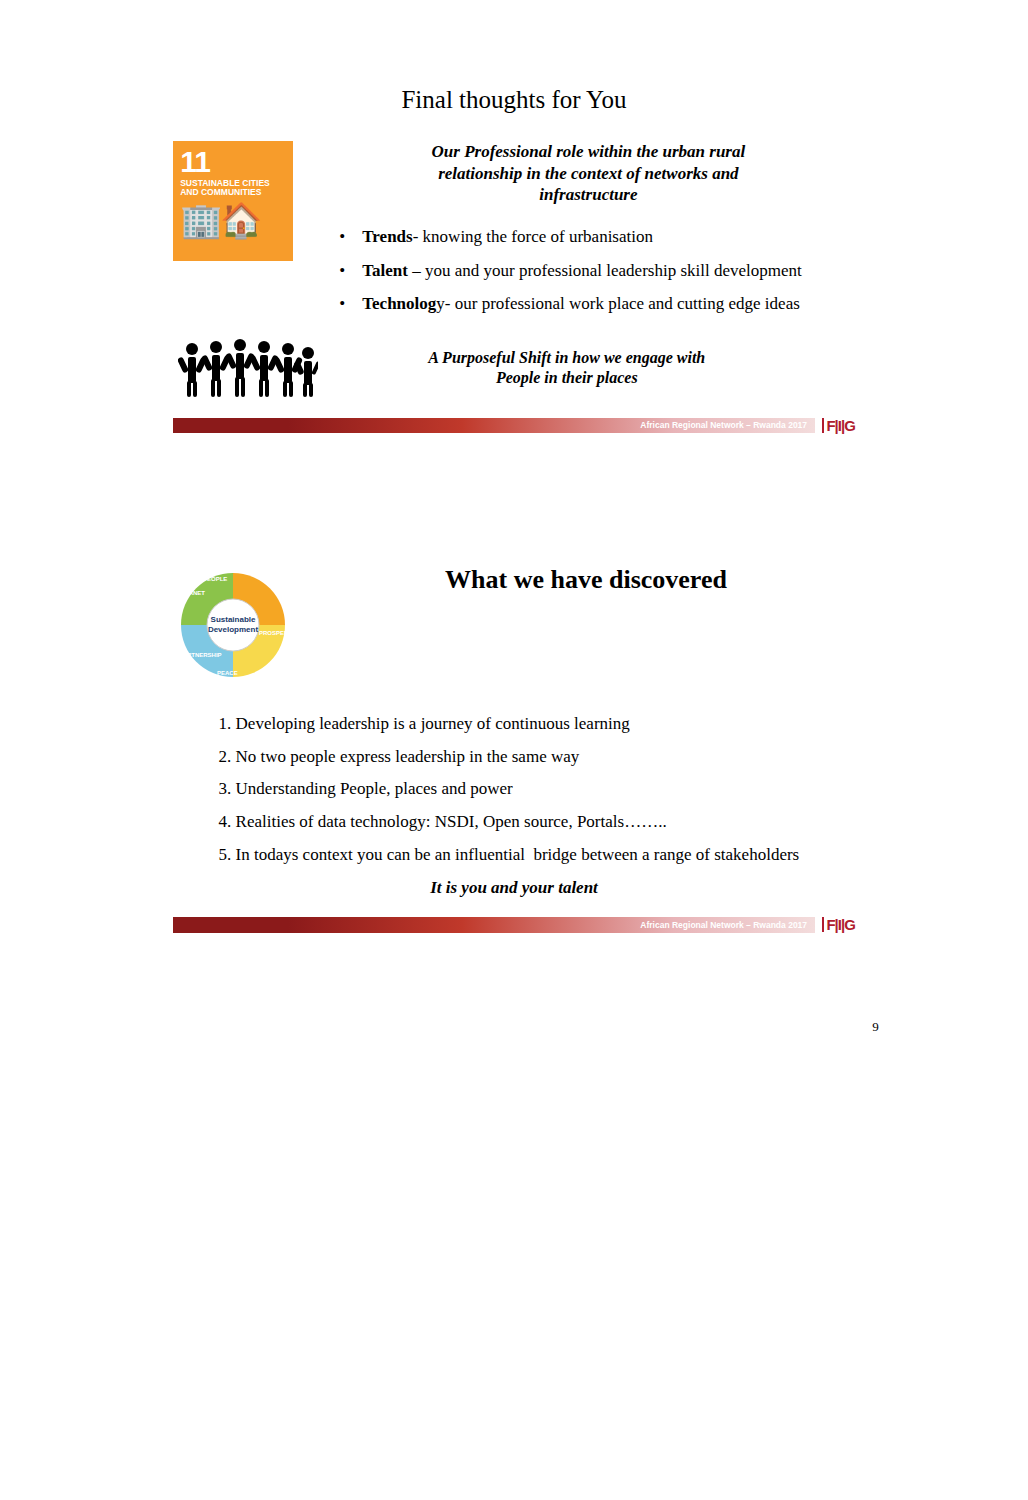Final thoughts for You
11
Sustainable Cities
and Communities
🏢🏠
Our Professional role within the urban rural
relationship in the context of networks and
infrastructure
Trends- knowing the force of urbanisation
Talent – you and your professional leadership skill development
Technology- our professional work place and cutting edge ideas
A Purposeful Shift in how we engage with
People in their places
African Regional Network – Rwanda 2017
F|I|G
Sustainable Development PEOPLE PROSPERITY PEACE PARTNERSHIP PLANET
What we have discovered
Developing leadership is a journey of continuous learning
No two people express leadership in the same way
Understanding People, places and power
Realities of data technology: NSDI, Open source, Portals……..
In todays context you can be an influential bridge between a range of stakeholders
It is you and your talent
African Regional Network – Rwanda 2017
F|I|G
9